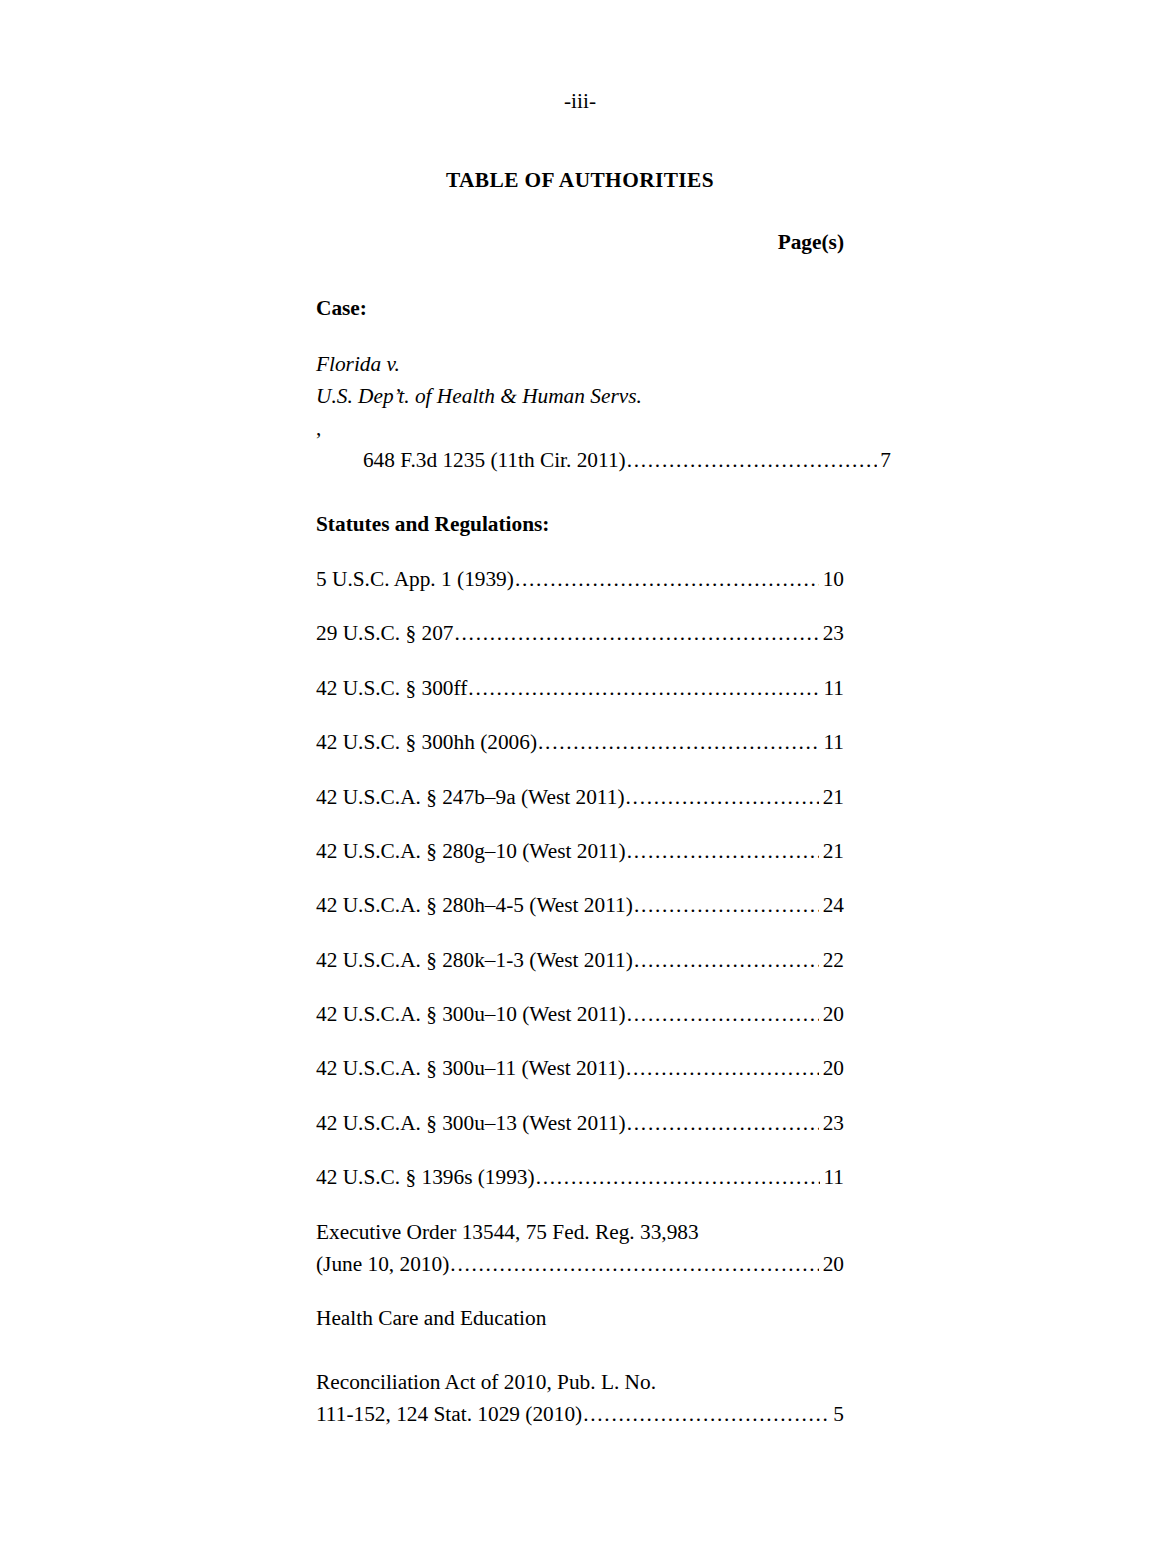-iii-
TABLE OF AUTHORITIES
Page(s)
Case:
Florida v.
U.S. Dep’t. of Health & Human Servs.,
648 F.3d 1235 (11th Cir. 2011) ............................................................ 7
Statutes and Regulations:
5 U.S.C. App. 1 (1939) ............................................................ 10
29 U.S.C. § 207 ............................................................ 23
42 U.S.C. § 300ff ............................................................ 11
42 U.S.C. § 300hh (2006) ............................................................ 11
42 U.S.C.A. § 247b–9a (West 2011) ............................................................ 21
42 U.S.C.A. § 280g–10 (West 2011) ............................................................ 21
42 U.S.C.A. § 280h–4-5 (West 2011) ............................................................ 24
42 U.S.C.A. § 280k–1-3 (West 2011) ............................................................ 22
42 U.S.C.A. § 300u–10 (West 2011) ............................................................ 20
42 U.S.C.A. § 300u–11 (West 2011) ............................................................ 20
42 U.S.C.A. § 300u–13 (West 2011) ............................................................ 23
42 U.S.C. § 1396s (1993) ............................................................ 11
Executive Order 13544, 75 Fed. Reg. 33,983
(June 10, 2010) ............................................................ 20
Health Care and Education
Reconciliation Act of 2010, Pub. L. No.
111-152, 124 Stat. 1029 (2010) ............................................................ 5